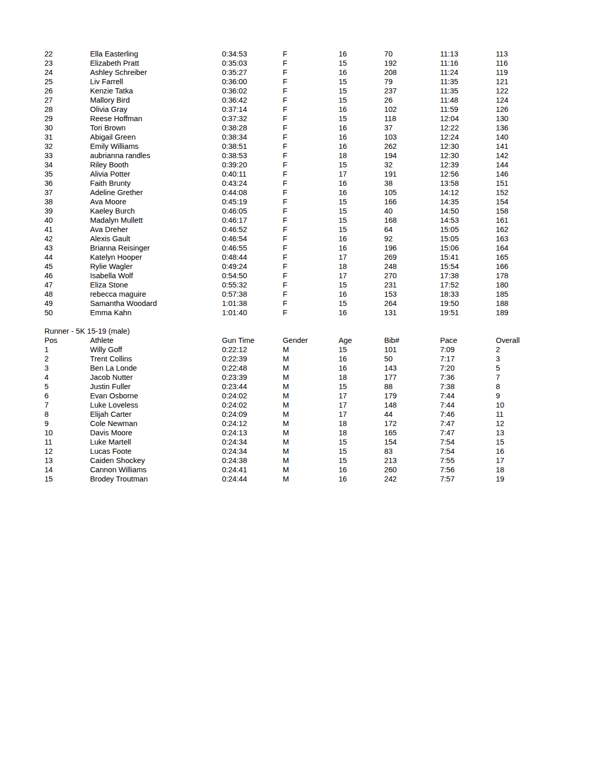| 22 | Ella Easterling | 0:34:53 | F | 16 | 70 | 11:13 | 113 |
| 23 | Elizabeth Pratt | 0:35:03 | F | 15 | 192 | 11:16 | 116 |
| 24 | Ashley Schreiber | 0:35:27 | F | 16 | 208 | 11:24 | 119 |
| 25 | Liv Farrell | 0:36:00 | F | 15 | 79 | 11:35 | 121 |
| 26 | Kenzie Tatka | 0:36:02 | F | 15 | 237 | 11:35 | 122 |
| 27 | Mallory Bird | 0:36:42 | F | 15 | 26 | 11:48 | 124 |
| 28 | Olivia Gray | 0:37:14 | F | 16 | 102 | 11:59 | 126 |
| 29 | Reese Hoffman | 0:37:32 | F | 15 | 118 | 12:04 | 130 |
| 30 | Tori Brown | 0:38:28 | F | 16 | 37 | 12:22 | 136 |
| 31 | Abigail Green | 0:38:34 | F | 16 | 103 | 12:24 | 140 |
| 32 | Emily Williams | 0:38:51 | F | 16 | 262 | 12:30 | 141 |
| 33 | aubrianna randles | 0:38:53 | F | 18 | 194 | 12:30 | 142 |
| 34 | Riley Booth | 0:39:20 | F | 15 | 32 | 12:39 | 144 |
| 35 | Alivia Potter | 0:40:11 | F | 17 | 191 | 12:56 | 146 |
| 36 | Faith Brunty | 0:43:24 | F | 16 | 38 | 13:58 | 151 |
| 37 | Adeline Grether | 0:44:08 | F | 16 | 105 | 14:12 | 152 |
| 38 | Ava Moore | 0:45:19 | F | 15 | 166 | 14:35 | 154 |
| 39 | Kaeley Burch | 0:46:05 | F | 15 | 40 | 14:50 | 158 |
| 40 | Madalyn Mullett | 0:46:17 | F | 15 | 168 | 14:53 | 161 |
| 41 | Ava Dreher | 0:46:52 | F | 15 | 64 | 15:05 | 162 |
| 42 | Alexis Gault | 0:46:54 | F | 16 | 92 | 15:05 | 163 |
| 43 | Brianna Reisinger | 0:46:55 | F | 16 | 196 | 15:06 | 164 |
| 44 | Katelyn Hooper | 0:48:44 | F | 17 | 269 | 15:41 | 165 |
| 45 | Rylie Wagler | 0:49:24 | F | 18 | 248 | 15:54 | 166 |
| 46 | Isabella Wolf | 0:54:50 | F | 17 | 270 | 17:38 | 178 |
| 47 | Eliza Stone | 0:55:32 | F | 15 | 231 | 17:52 | 180 |
| 48 | rebecca maguire | 0:57:38 | F | 16 | 153 | 18:33 | 185 |
| 49 | Samantha Woodard | 1:01:38 | F | 15 | 264 | 19:50 | 188 |
| 50 | Emma Kahn | 1:01:40 | F | 16 | 131 | 19:51 | 189 |
| Runner - 5K 15-19 (male) |
| Pos | Athlete | Gun Time | Gender | Age | Bib# | Pace | Overall |
| 1 | Willy Goff | 0:22:12 | M | 15 | 101 | 7:09 | 2 |
| 2 | Trent Collins | 0:22:39 | M | 16 | 50 | 7:17 | 3 |
| 3 | Ben La Londe | 0:22:48 | M | 16 | 143 | 7:20 | 5 |
| 4 | Jacob Nutter | 0:23:39 | M | 18 | 177 | 7:36 | 7 |
| 5 | Justin Fuller | 0:23:44 | M | 15 | 88 | 7:38 | 8 |
| 6 | Evan Osborne | 0:24:02 | M | 17 | 179 | 7:44 | 9 |
| 7 | Luke Loveless | 0:24:02 | M | 17 | 148 | 7:44 | 10 |
| 8 | Elijah Carter | 0:24:09 | M | 17 | 44 | 7:46 | 11 |
| 9 | Cole Newman | 0:24:12 | M | 18 | 172 | 7:47 | 12 |
| 10 | Davis Moore | 0:24:13 | M | 18 | 165 | 7:47 | 13 |
| 11 | Luke Martell | 0:24:34 | M | 15 | 154 | 7:54 | 15 |
| 12 | Lucas Foote | 0:24:34 | M | 15 | 83 | 7:54 | 16 |
| 13 | Caiden Shockey | 0:24:38 | M | 15 | 213 | 7:55 | 17 |
| 14 | Cannon Williams | 0:24:41 | M | 16 | 260 | 7:56 | 18 |
| 15 | Brodey Troutman | 0:24:44 | M | 16 | 242 | 7:57 | 19 |